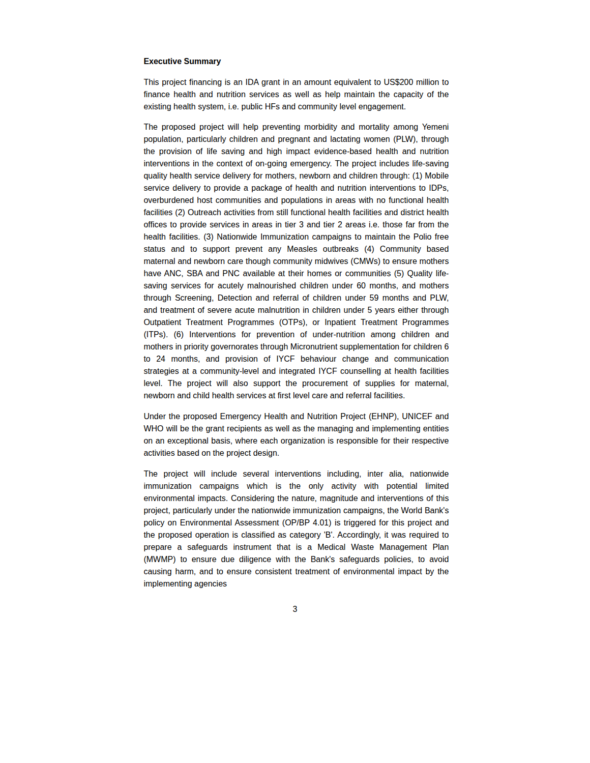Executive Summary
This project financing is an IDA grant in an amount equivalent to US$200 million to finance health and nutrition services as well as help maintain the capacity of the existing health system, i.e. public HFs and community level engagement.
The proposed project will help preventing morbidity and mortality among Yemeni population, particularly children and pregnant and lactating women (PLW), through the provision of life saving and high impact evidence-based health and nutrition interventions in the context of on-going emergency. The project includes life-saving quality health service delivery for mothers, newborn and children through: (1) Mobile service delivery to provide a package of health and nutrition interventions to IDPs, overburdened host communities and populations in areas with no functional health facilities (2) Outreach activities from still functional health facilities and district health offices to provide services in areas in tier 3 and tier 2 areas i.e. those far from the health facilities. (3) Nationwide Immunization campaigns to maintain the Polio free status and to support prevent any Measles outbreaks (4) Community based maternal and newborn care though community midwives (CMWs) to ensure mothers have ANC, SBA and PNC available at their homes or communities (5) Quality life-saving services for acutely malnourished children under 60 months, and mothers through Screening, Detection and referral of children under 59 months and PLW, and treatment of severe acute malnutrition in children under 5 years either through Outpatient Treatment Programmes (OTPs), or Inpatient Treatment Programmes (ITPs). (6) Interventions for prevention of under-nutrition among children and mothers in priority governorates through Micronutrient supplementation for children 6 to 24 months, and provision of IYCF behaviour change and communication strategies at a community-level and integrated IYCF counselling at health facilities level. The project will also support the procurement of supplies for maternal, newborn and child health services at first level care and referral facilities.
Under the proposed Emergency Health and Nutrition Project (EHNP), UNICEF and WHO will be the grant recipients as well as the managing and implementing entities on an exceptional basis, where each organization is responsible for their respective activities based on the project design.
The project will include several interventions including, inter alia, nationwide immunization campaigns which is the only activity with potential limited environmental impacts. Considering the nature, magnitude and interventions of this project, particularly under the nationwide immunization campaigns, the World Bank's policy on Environmental Assessment (OP/BP 4.01) is triggered for this project and the proposed operation is classified as category 'B'. Accordingly, it was required to prepare a safeguards instrument that is a Medical Waste Management Plan (MWMP) to ensure due diligence with the Bank's safeguards policies, to avoid causing harm, and to ensure consistent treatment of environmental impact by the implementing agencies
3